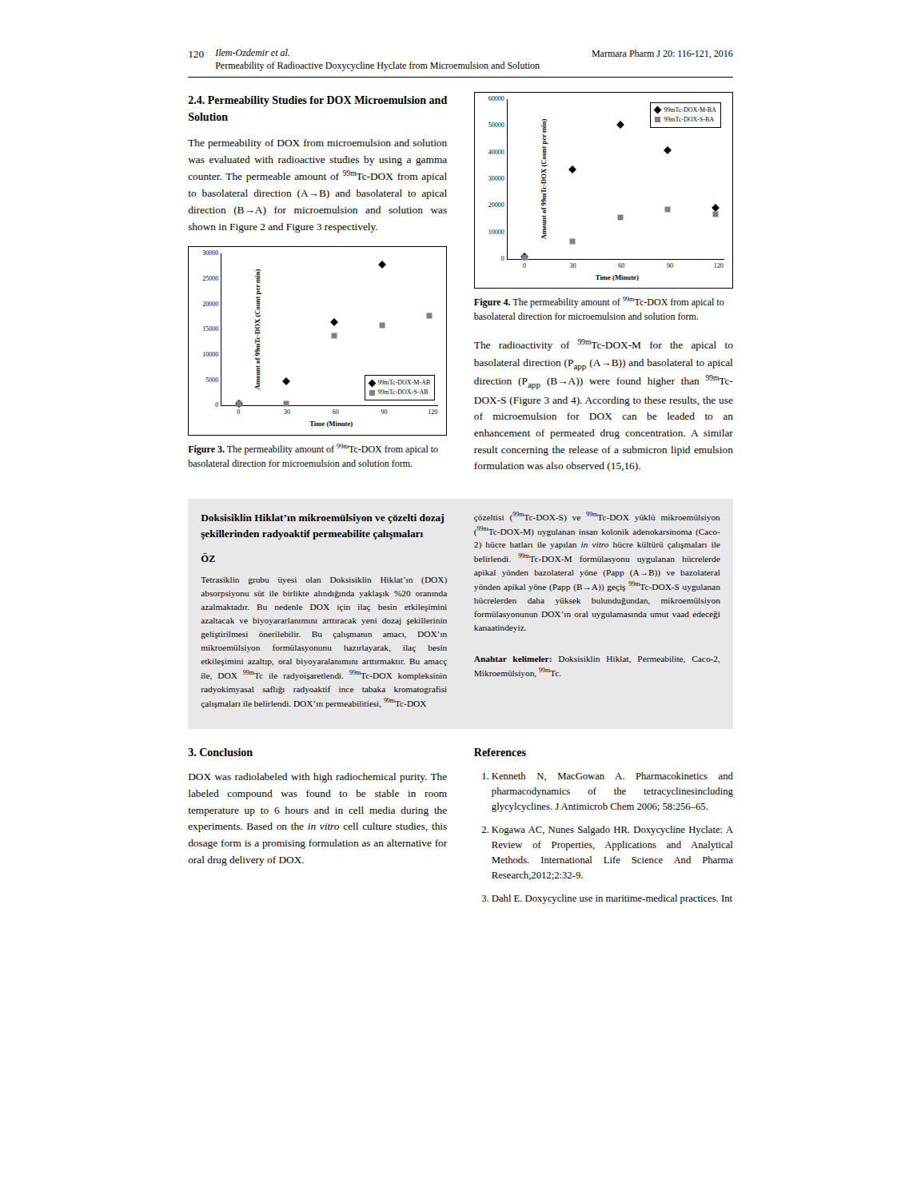120
Ilem-Ozdemir et al.
Permeability of Radioactive Doxycycline Hyclate from Microemulsion and Solution
Marmara Pharm J 20: 116-121, 2016
2.4. Permeability Studies for DOX Microemulsion and Solution
The permeability of DOX from microemulsion and solution was evaluated with radioactive studies by using a gamma counter. The permeable amount of 99mTc-DOX from apical to basolateral direction (A→B) and basolateral to apical direction (B→A) for microemulsion and solution was shown in Figure 2 and Figure 3 respectively.
Amount of 99mTc-DOX (Count per min)
30000 25000 20000 15000 10000 5000 0
99mTc-DOX-M-AB
99mTc-DOX-S-AB
0 30 60 90 120
Time (Minute)
Figure 3. The permeability amount of 99mTc-DOX from apical to basolateral direction for microemulsion and solution form.
Amount of 99mTc-DOX (Count per min)
60000 50000 40000 30000 20000 10000 0
99mTc-DOX-M-BA
99mTc-DOX-S-BA
0 30 60 90 120
Time (Minute)
Figure 4. The permeability amount of 99mTc-DOX from apical to basolateral direction for microemulsion and solution form.
The radioactivity of 99mTc-DOX-M for the apical to basolateral direction (Papp (A→B)) and basolateral to apical direction (Papp (B→A)) were found higher than 99mTc-DOX-S (Figure 3 and 4). According to these results, the use of microemulsion for DOX can be leaded to an enhancement of permeated drug concentration. A similar result concerning the release of a submicron lipid emulsion formulation was also observed (15,16).
Doksisiklin Hiklat’ın mikroemülsiyon ve çözelti dozaj şekillerinden radyoaktif permeabilite çalışmaları
ÖZ
Tetrasiklin grubu üyesi olan Doksisiklin Hiklat’ın (DOX) absorpsiyonu süt ile birlikte alındığında yaklaşık %20 oranında azalmaktadır. Bu nedenle DOX için ilaç besin etkileşimini azaltacak ve biyoyararlanımını arttıracak yeni dozaj şekillerinin geliştirilmesi önerilebilir. Bu çalışmanın amacı, DOX’ın mikroemülsiyon formülasyonunu hazırlayarak, ilaç besin etkileşimini azaltıp, oral biyoyaralanımını arttırmaktır. Bu amacç ile, DOX 99mTc ile radyoişaretlendi. 99mTc-DOX kompleksinin radyokimyasal saflığı radyoaktif ince tabaka kromatografisi çalışmaları ile belirlendi. DOX’ın permeabilitiesi, 99mTc-DOX
çözeltisi (99mTc-DOX-S) ve 99mTc-DOX yüklü mikroemülsiyon (99mTc-DOX-M) uygulanan insan kolonik adenokarsinoma (Caco-2) hücre hatları ile yapılan in vitro hücre kültürü çalışmaları ile belirlendi. 99mTc-DOX-M formülasyonu uygulanan hücrelerde apikal yönden bazolateral yöne (Papp (A→B)) ve bazolateral yönden apikal yöne (Papp (B→A)) geçiş 99mTc-DOX-S uygulanan hücrelerden daha yüksek bulunduğundan, mikroemülsiyon formülasyonunun DOX’ın oral uygulamasında umut vaad edeceği kanaatindeyiz.
Anahtar kelimeler: Doksisiklin Hiklat, Permeabilite, Caco-2, Mikroemülsiyon, 99mTc.
3. Conclusion
DOX was radiolabeled with high radiochemical purity. The labeled compound was found to be stable in room temperature up to 6 hours and in cell media during the experiments. Based on the in vitro cell culture studies, this dosage form is a promising formulation as an alternative for oral drug delivery of DOX.
References
Kenneth N, MacGowan A. Pharmacokinetics and pharmacodynamics of the tetracyclinesincluding glycylcyclines. J Antimicrob Chem 2006; 58:256–65.
Kogawa AC, Nunes Salgado HR. Doxycycline Hyclate: A Review of Properties, Applications and Analytical Methods. International Life Science And Pharma Research,2012;2:32-9.
Dahl E. Doxycycline use in maritime-medical practices. Int